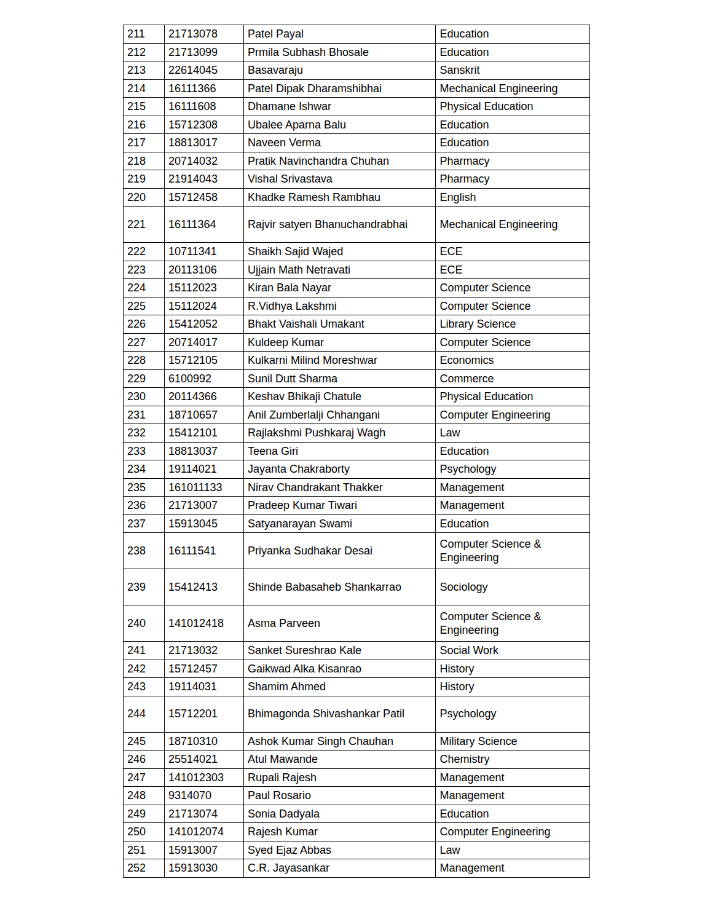| 211 | 21713078 | Patel Payal | Education |
| 212 | 21713099 | Prmila Subhash Bhosale | Education |
| 213 | 22614045 | Basavaraju | Sanskrit |
| 214 | 16111366 | Patel Dipak Dharamshibhai | Mechanical Engineering |
| 215 | 16111608 | Dhamane Ishwar | Physical Education |
| 216 | 15712308 | Ubalee Aparna Balu | Education |
| 217 | 18813017 | Naveen Verma | Education |
| 218 | 20714032 | Pratik Navinchandra Chuhan | Pharmacy |
| 219 | 21914043 | Vishal Srivastava | Pharmacy |
| 220 | 15712458 | Khadke Ramesh Rambhau | English |
| 221 | 16111364 | Rajvir satyen Bhanuchandrabhai | Mechanical Engineering |
| 222 | 10711341 | Shaikh Sajid Wajed | ECE |
| 223 | 20113106 | Ujjain Math Netravati | ECE |
| 224 | 15112023 | Kiran Bala Nayar | Computer Science |
| 225 | 15112024 | R.Vidhya Lakshmi | Computer Science |
| 226 | 15412052 | Bhakt Vaishali Umakant | Library Science |
| 227 | 20714017 | Kuldeep Kumar | Computer Science |
| 228 | 15712105 | Kulkarni Milind Moreshwar | Economics |
| 229 | 6100992 | Sunil Dutt Sharma | Commerce |
| 230 | 20114366 | Keshav Bhikaji Chatule | Physical Education |
| 231 | 18710657 | Anil Zumberlalji Chhangani | Computer Engineering |
| 232 | 15412101 | Rajlakshmi Pushkaraj Wagh | Law |
| 233 | 18813037 | Teena Giri | Education |
| 234 | 19114021 | Jayanta Chakraborty | Psychology |
| 235 | 161011133 | Nirav Chandrakant Thakker | Management |
| 236 | 21713007 | Pradeep Kumar Tiwari | Management |
| 237 | 15913045 | Satyanarayan Swami | Education |
| 238 | 16111541 | Priyanka Sudhakar Desai | Computer Science & Engineering |
| 239 | 15412413 | Shinde Babasaheb Shankarrao | Sociology |
| 240 | 141012418 | Asma Parveen | Computer Science & Engineering |
| 241 | 21713032 | Sanket Sureshrao Kale | Social Work |
| 242 | 15712457 | Gaikwad Alka Kisanrao | History |
| 243 | 19114031 | Shamim Ahmed | History |
| 244 | 15712201 | Bhimagonda Shivashankar Patil | Psychology |
| 245 | 18710310 | Ashok Kumar Singh Chauhan | Military Science |
| 246 | 25514021 | Atul Mawande | Chemistry |
| 247 | 141012303 | Rupali Rajesh | Management |
| 248 | 9314070 | Paul Rosario | Management |
| 249 | 21713074 | Sonia Dadyala | Education |
| 250 | 141012074 | Rajesh Kumar | Computer Engineering |
| 251 | 15913007 | Syed Ejaz Abbas | Law |
| 252 | 15913030 | C.R. Jayasankar | Management |